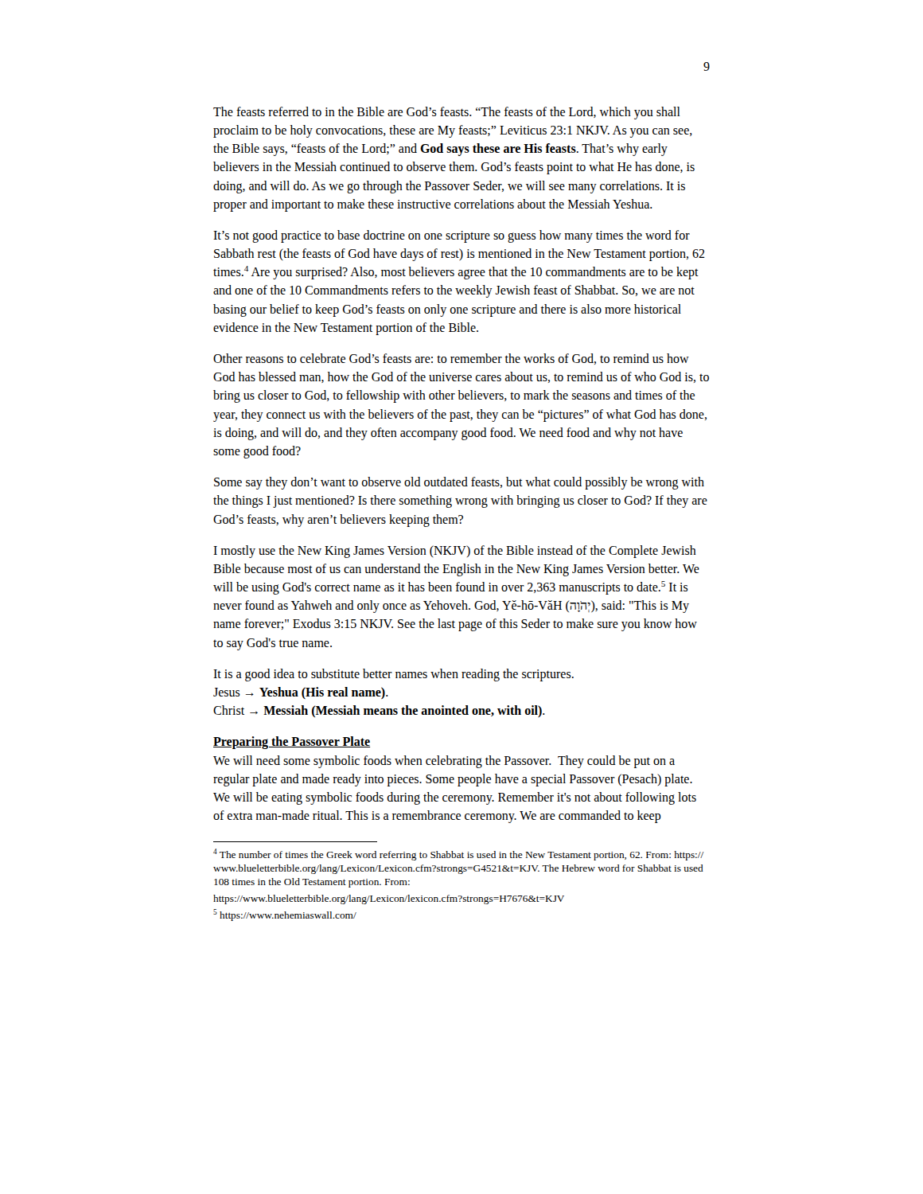9
The feasts referred to in the Bible are God’s feasts. “The feasts of the Lord, which you shall proclaim to be holy convocations, these are My feasts;” Leviticus 23:1 NKJV. As you can see, the Bible says, “feasts of the Lord;” and God says these are His feasts. That’s why early believers in the Messiah continued to observe them. God’s feasts point to what He has done, is doing, and will do. As we go through the Passover Seder, we will see many correlations. It is proper and important to make these instructive correlations about the Messiah Yeshua.
It’s not good practice to base doctrine on one scripture so guess how many times the word for Sabbath rest (the feasts of God have days of rest) is mentioned in the New Testament portion, 62 times.4 Are you surprised? Also, most believers agree that the 10 commandments are to be kept and one of the 10 Commandments refers to the weekly Jewish feast of Shabbat. So, we are not basing our belief to keep God’s feasts on only one scripture and there is also more historical evidence in the New Testament portion of the Bible.
Other reasons to celebrate God’s feasts are: to remember the works of God, to remind us how God has blessed man, how the God of the universe cares about us, to remind us of who God is, to bring us closer to God, to fellowship with other believers, to mark the seasons and times of the year, they connect us with the believers of the past, they can be “pictures” of what God has done, is doing, and will do, and they often accompany good food. We need food and why not have some good food?
Some say they don’t want to observe old outdated feasts, but what could possibly be wrong with the things I just mentioned? Is there something wrong with bringing us closer to God? If they are God’s feasts, why aren’t believers keeping them?
I mostly use the New King James Version (NKJV) of the Bible instead of the Complete Jewish Bible because most of us can understand the English in the New King James Version better. We will be using God's correct name as it has been found in over 2,363 manuscripts to date.5 It is never found as Yahweh and only once as Yehoveh. God, Yĕ-hō-VăH (יְהֹוָה), said: "This is My name forever;" Exodus 3:15 NKJV. See the last page of this Seder to make sure you know how to say God's true name.
It is a good idea to substitute better names when reading the scriptures.
Jesus → Yeshua (His real name).
Christ → Messiah (Messiah means the anointed one, with oil).
Preparing the Passover Plate
We will need some symbolic foods when celebrating the Passover. They could be put on a regular plate and made ready into pieces. Some people have a special Passover (Pesach) plate. We will be eating symbolic foods during the ceremony. Remember it's not about following lots of extra man-made ritual. This is a remembrance ceremony. We are commanded to keep
4 The number of times the Greek word referring to Shabbat is used in the New Testament portion, 62. From: https://www.blueletterbible.org/lang/Lexicon/Lexicon.cfm?strongs=G4521&t=KJV. The Hebrew word for Shabbat is used 108 times in the Old Testament portion. From:
https://www.blueletterbible.org/lang/Lexicon/lexicon.cfm?strongs=H7676&t=KJV
5 https://www.nehemiaswall.com/